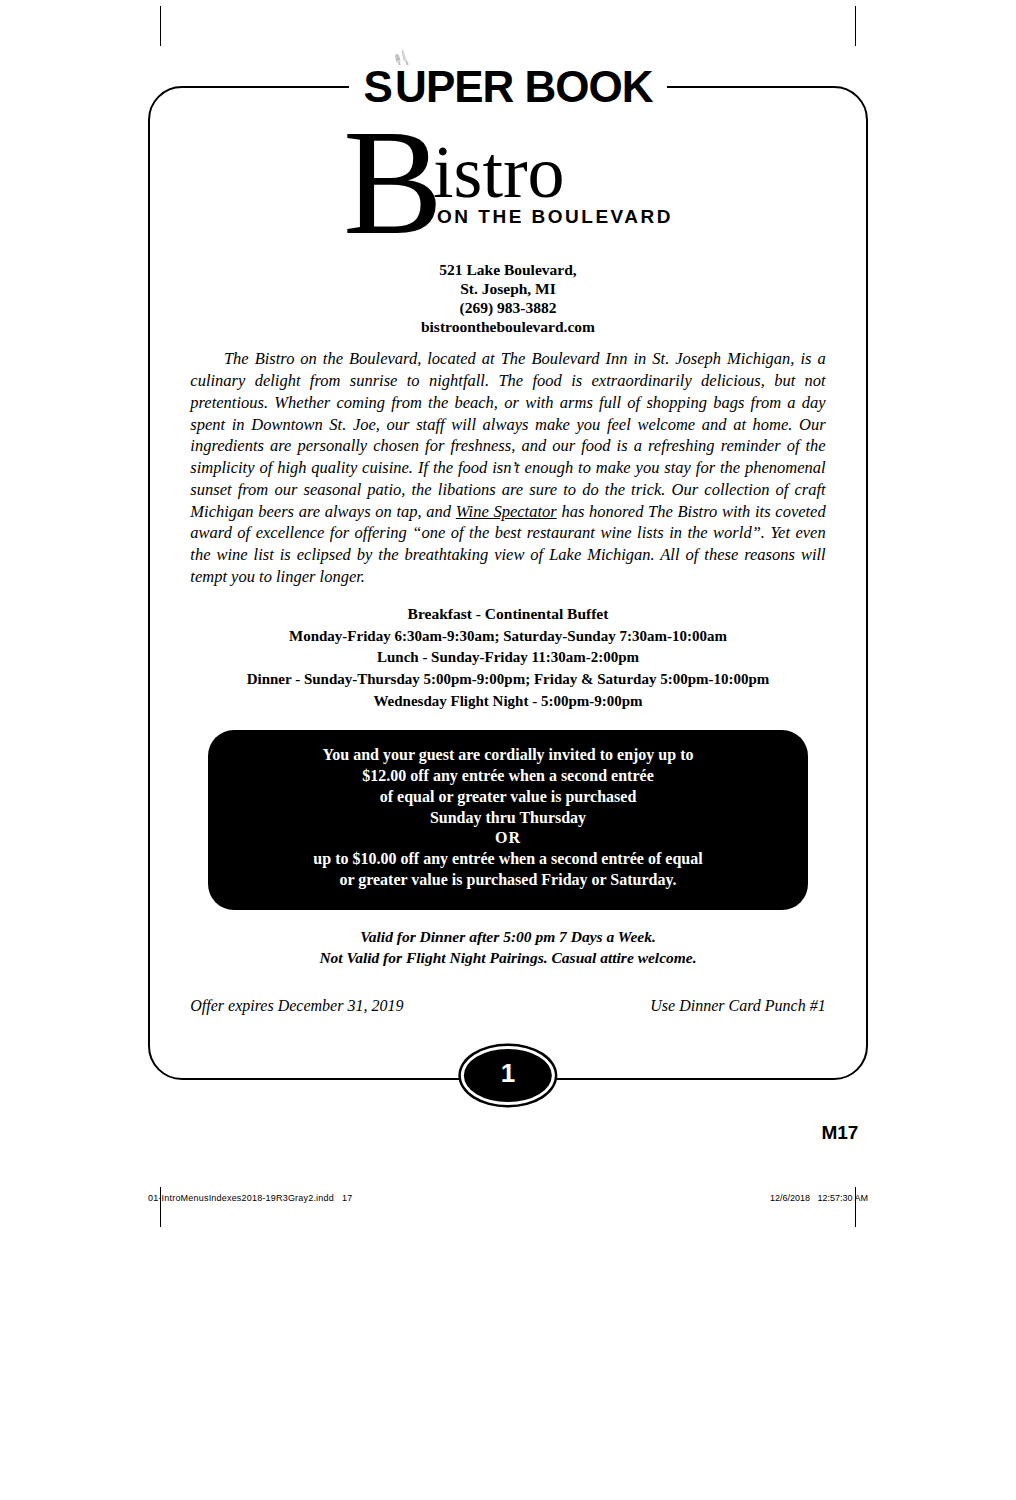🍴 S  UPER BOOK
Bistro ON THE BOULEVARD
521 Lake Boulevard,
St. Joseph, MI
(269) 983-3882
bistroontheboulevard.com
The Bistro on the Boulevard, located at The Boulevard Inn in St. Joseph Michigan, is a culinary delight from sunrise to nightfall. The food is extraordinarily delicious, but not pretentious. Whether coming from the beach, or with arms full of shopping bags from a day spent in Downtown St. Joe, our staff will always make you feel welcome and at home. Our ingredients are personally chosen for freshness, and our food is a refreshing reminder of the simplicity of high quality cuisine. If the food isn’t enough to make you stay for the phenomenal sunset from our seasonal patio, the libations are sure to do the trick. Our collection of craft Michigan beers are always on tap, and Wine Spectator has honored The Bistro with its coveted award of excellence for offering “one of the best restaurant wine lists in the world”. Yet even the wine list is eclipsed by the breathtaking view of Lake Michigan. All of these reasons will tempt you to linger longer.
Breakfast - Continental Buffet
Monday-Friday 6:30am-9:30am; Saturday-Sunday 7:30am-10:00am
Lunch - Sunday-Friday 11:30am-2:00pm
Dinner - Sunday-Thursday 5:00pm-9:00pm; Friday & Saturday 5:00pm-10:00pm
Wednesday Flight Night - 5:00pm-9:00pm
You and your guest are cordially invited to enjoy up to
$12.00 off any entrée when a second entrée
of equal or greater value is purchased
Sunday thru Thursday
OR
up to $10.00 off any entrée when a second entrée of equal
or greater value is purchased Friday or Saturday.
Valid for Dinner after 5:00 pm 7 Days a Week.
Not Valid for Flight Night Pairings. Casual attire welcome.
Offer expires December 31, 2019 Use Dinner Card Punch #1
1
M17
01-IntroMenusIndexes2018-19R3Gray2.indd 17 12/6/2018 12:57:30 AM